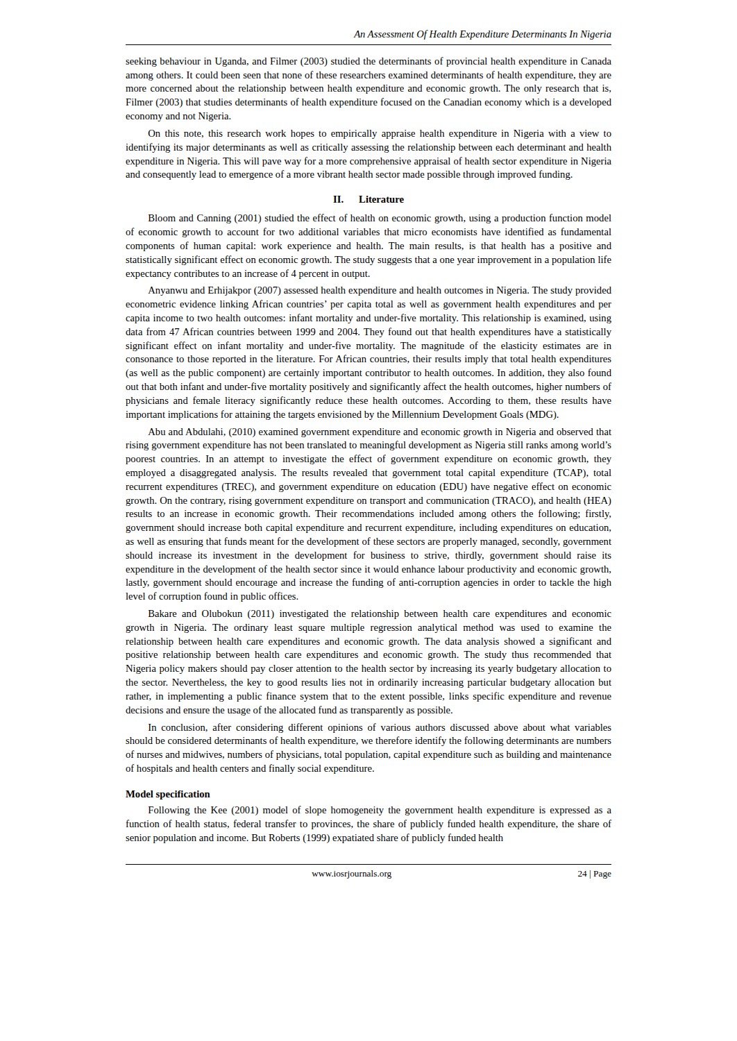An Assessment Of Health Expenditure Determinants In Nigeria
seeking behaviour in Uganda, and Filmer (2003) studied the determinants of provincial health expenditure in Canada among others. It could been seen that none of these researchers examined determinants of health expenditure, they are more concerned about the relationship between health expenditure and economic growth. The only research that is, Filmer (2003) that studies determinants of health expenditure focused on the Canadian economy which is a developed economy and not Nigeria.
On this note, this research work hopes to empirically appraise health expenditure in Nigeria with a view to identifying its major determinants as well as critically assessing the relationship between each determinant and health expenditure in Nigeria. This will pave way for a more comprehensive appraisal of health sector expenditure in Nigeria and consequently lead to emergence of a more vibrant health sector made possible through improved funding.
II. Literature
Bloom and Canning (2001) studied the effect of health on economic growth, using a production function model of economic growth to account for two additional variables that micro economists have identified as fundamental components of human capital: work experience and health. The main results, is that health has a positive and statistically significant effect on economic growth. The study suggests that a one year improvement in a population life expectancy contributes to an increase of 4 percent in output.
Anyanwu and Erhijakpor (2007) assessed health expenditure and health outcomes in Nigeria. The study provided econometric evidence linking African countries’ per capita total as well as government health expenditures and per capita income to two health outcomes: infant mortality and under-five mortality. This relationship is examined, using data from 47 African countries between 1999 and 2004. They found out that health expenditures have a statistically significant effect on infant mortality and under-five mortality. The magnitude of the elasticity estimates are in consonance to those reported in the literature. For African countries, their results imply that total health expenditures (as well as the public component) are certainly important contributor to health outcomes. In addition, they also found out that both infant and under-five mortality positively and significantly affect the health outcomes, higher numbers of physicians and female literacy significantly reduce these health outcomes. According to them, these results have important implications for attaining the targets envisioned by the Millennium Development Goals (MDG).
Abu and Abdulahi, (2010) examined government expenditure and economic growth in Nigeria and observed that rising government expenditure has not been translated to meaningful development as Nigeria still ranks among world’s poorest countries. In an attempt to investigate the effect of government expenditure on economic growth, they employed a disaggregated analysis. The results revealed that government total capital expenditure (TCAP), total recurrent expenditures (TREC), and government expenditure on education (EDU) have negative effect on economic growth. On the contrary, rising government expenditure on transport and communication (TRACO), and health (HEA) results to an increase in economic growth. Their recommendations included among others the following; firstly, government should increase both capital expenditure and recurrent expenditure, including expenditures on education, as well as ensuring that funds meant for the development of these sectors are properly managed, secondly, government should increase its investment in the development for business to strive, thirdly, government should raise its expenditure in the development of the health sector since it would enhance labour productivity and economic growth, lastly, government should encourage and increase the funding of anti-corruption agencies in order to tackle the high level of corruption found in public offices.
Bakare and Olubokun (2011) investigated the relationship between health care expenditures and economic growth in Nigeria. The ordinary least square multiple regression analytical method was used to examine the relationship between health care expenditures and economic growth. The data analysis showed a significant and positive relationship between health care expenditures and economic growth. The study thus recommended that Nigeria policy makers should pay closer attention to the health sector by increasing its yearly budgetary allocation to the sector. Nevertheless, the key to good results lies not in ordinarily increasing particular budgetary allocation but rather, in implementing a public finance system that to the extent possible, links specific expenditure and revenue decisions and ensure the usage of the allocated fund as transparently as possible.
In conclusion, after considering different opinions of various authors discussed above about what variables should be considered determinants of health expenditure, we therefore identify the following determinants are numbers of nurses and midwives, numbers of physicians, total population, capital expenditure such as building and maintenance of hospitals and health centers and finally social expenditure.
Model specification
Following the Kee (2001) model of slope homogeneity the government health expenditure is expressed as a function of health status, federal transfer to provinces, the share of publicly funded health expenditure, the share of senior population and income. But Roberts (1999) expatiated share of publicly funded health
www.iosrjournals.org 24 | Page